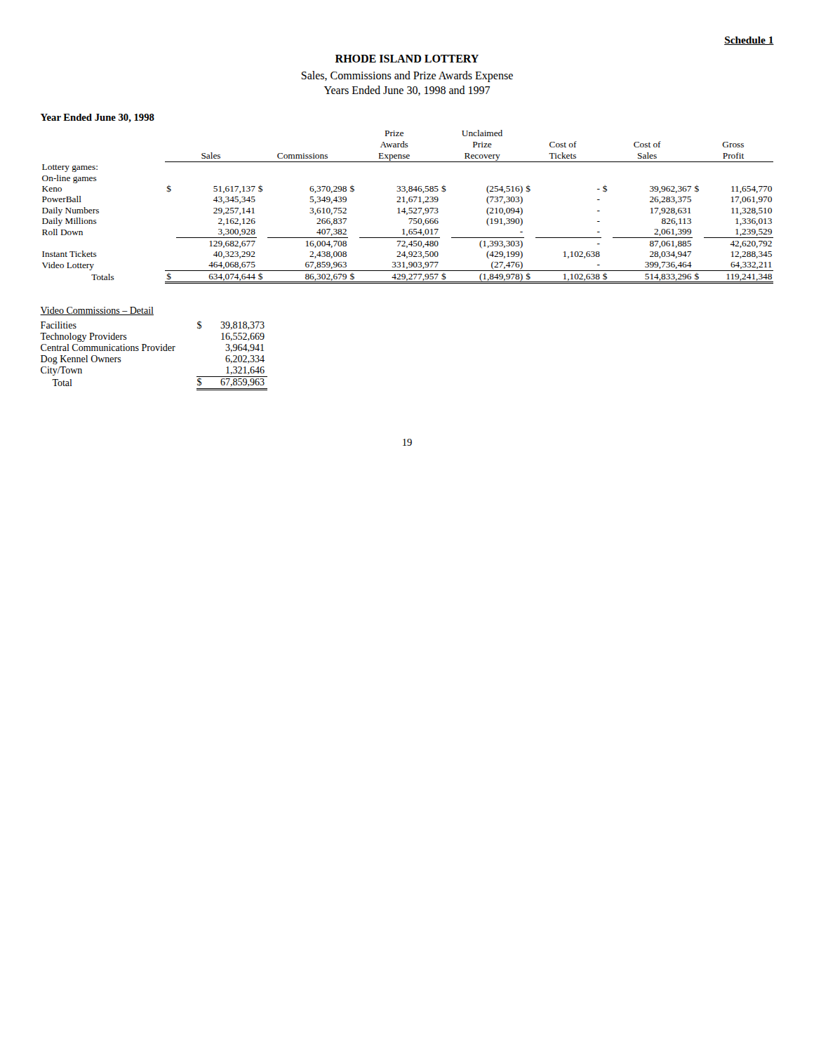Schedule 1
RHODE ISLAND LOTTERY
Sales, Commissions and Prize Awards Expense
Years Ended June 30, 1998 and 1997
Year Ended June 30, 1998
| | | | Prize | Unclaimed | | | |
| --- | --- | --- | --- | --- | --- | --- | --- |
| | | | Awards | Prize | Cost of | Cost of | Gross |
| | Sales | Commissions | Expense | Recovery | Tickets | Sales | Profit |
| Lottery games: | |
| On-line games | |
| Keno | $ | 51,617,137 | $ | 6,370,298 | $ | 33,846,585 | $ | (254,516) | $ | - | $ | 39,962,367 | $ | 11,654,770 |
| PowerBall | | 43,345,345 | | 5,349,439 | | 21,671,239 | | (737,303) | | - | | 26,283,375 | | 17,061,970 |
| Daily Numbers | | 29,257,141 | | 3,610,752 | | 14,527,973 | | (210,094) | | - | | 17,928,631 | | 11,328,510 |
| Daily Millions | | 2,162,126 | | 266,837 | | 750,666 | | (191,390) | | - | | 826,113 | | 1,336,013 |
| Roll Down | | 3,300,928 | | 407,382 | | 1,654,017 | | - | | - | | 2,061,399 | | 1,239,529 |
| | | 129,682,677 | | 16,004,708 | | 72,450,480 | | (1,393,303) | | - | | 87,061,885 | | 42,620,792 |
| Instant Tickets | | 40,323,292 | | 2,438,008 | | 24,923,500 | | (429,199) | | 1,102,638 | | 28,034,947 | | 12,288,345 |
| Video Lottery | | 464,068,675 | | 67,859,963 | | 331,903,977 | | (27,476) | | - | | 399,736,464 | | 64,332,211 |
| Totals | $ | 634,074,644 | $ | 86,302,679 | $ | 429,277,957 | $ | (1,849,978) | $ | 1,102,638 | $ | 514,833,296 | $ | 119,241,348 |
Video Commissions – Detail
| Facilities | $ | 39,818,373 |
| Technology Providers | | 16,552,669 |
| Central Communications Provider | | 3,964,941 |
| Dog Kennel Owners | | 6,202,334 |
| City/Town | | 1,321,646 |
| Total | $ | 67,859,963 |
19